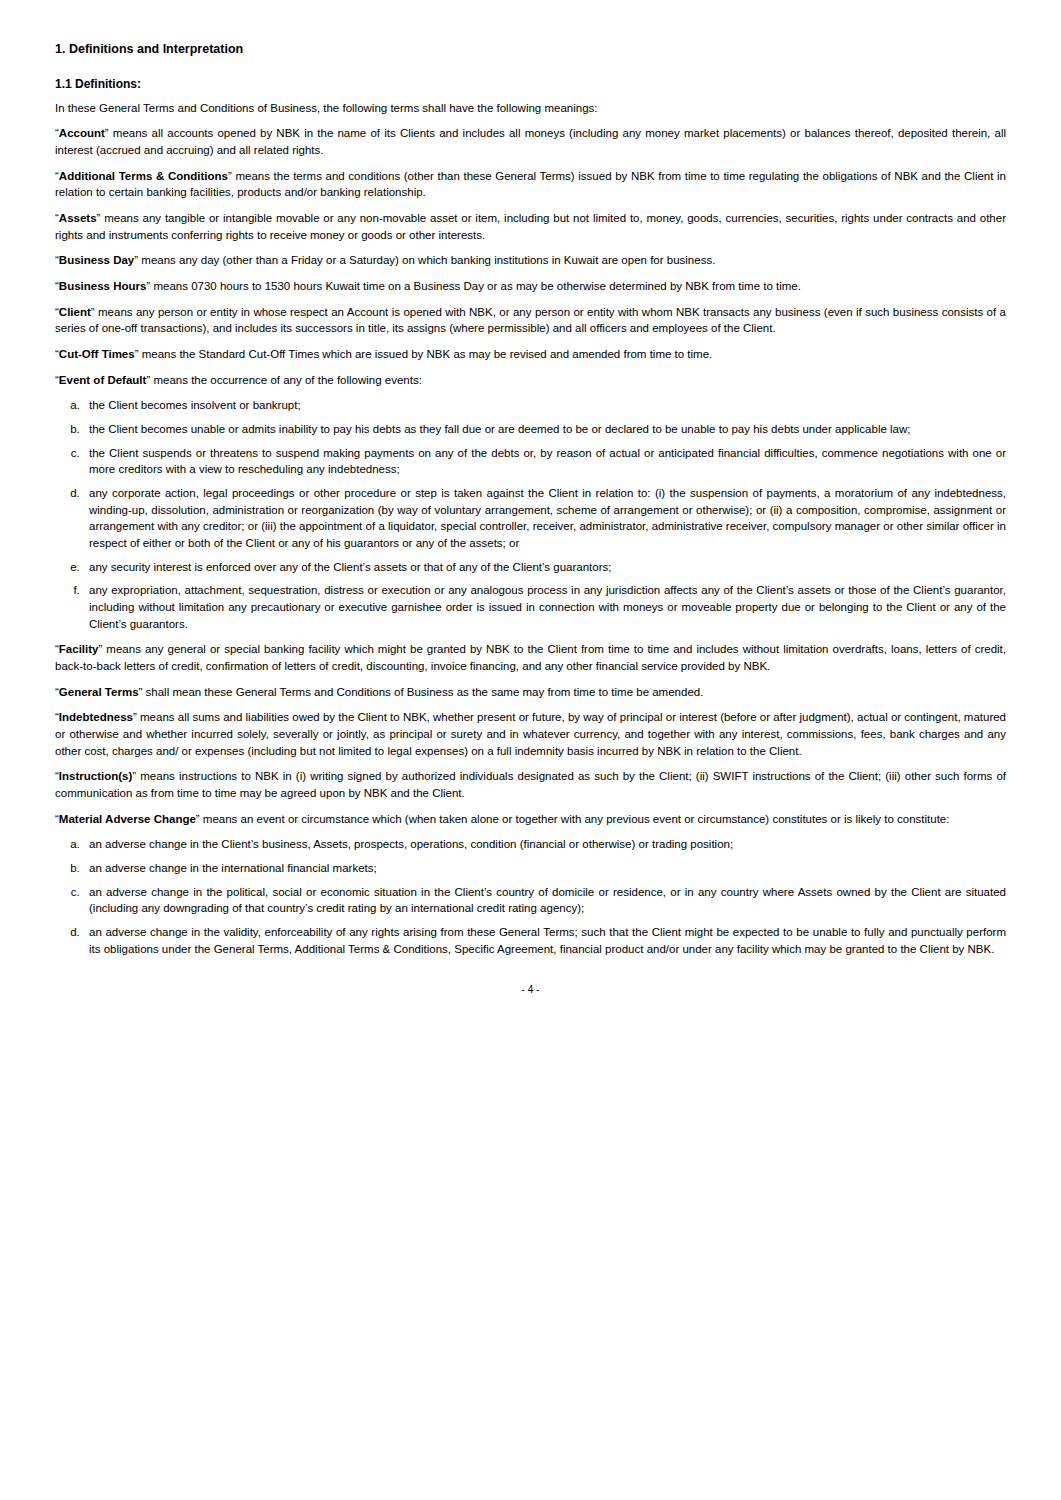1. Definitions and Interpretation
1.1 Definitions:
In these General Terms and Conditions of Business, the following terms shall have the following meanings:
“Account” means all accounts opened by NBK in the name of its Clients and includes all moneys (including any money market placements) or balances thereof, deposited therein, all interest (accrued and accruing) and all related rights.
“Additional Terms & Conditions” means the terms and conditions (other than these General Terms) issued by NBK from time to time regulating the obligations of NBK and the Client in relation to certain banking facilities, products and/or banking relationship.
“Assets” means any tangible or intangible movable or any non-movable asset or item, including but not limited to, money, goods, currencies, securities, rights under contracts and other rights and instruments conferring rights to receive money or goods or other interests.
“Business Day” means any day (other than a Friday or a Saturday) on which banking institutions in Kuwait are open for business.
“Business Hours” means 0730 hours to 1530 hours Kuwait time on a Business Day or as may be otherwise determined by NBK from time to time.
“Client” means any person or entity in whose respect an Account is opened with NBK, or any person or entity with whom NBK transacts any business (even if such business consists of a series of one-off transactions), and includes its successors in title, its assigns (where permissible) and all officers and employees of the Client.
“Cut-Off Times” means the Standard Cut-Off Times which are issued by NBK as may be revised and amended from time to time.
“Event of Default” means the occurrence of any of the following events:
the Client becomes insolvent or bankrupt;
the Client becomes unable or admits inability to pay his debts as they fall due or are deemed to be or declared to be unable to pay his debts under applicable law;
the Client suspends or threatens to suspend making payments on any of the debts or, by reason of actual or anticipated financial difficulties, commence negotiations with one or more creditors with a view to rescheduling any indebtedness;
any corporate action, legal proceedings or other procedure or step is taken against the Client in relation to: (i) the suspension of payments, a moratorium of any indebtedness, winding-up, dissolution, administration or reorganization (by way of voluntary arrangement, scheme of arrangement or otherwise); or (ii) a composition, compromise, assignment or arrangement with any creditor; or (iii) the appointment of a liquidator, special controller, receiver, administrator, administrative receiver, compulsory manager or other similar officer in respect of either or both of the Client or any of his guarantors or any of the assets; or
any security interest is enforced over any of the Client’s assets or that of any of the Client’s guarantors;
any expropriation, attachment, sequestration, distress or execution or any analogous process in any jurisdiction affects any of the Client’s assets or those of the Client’s guarantor, including without limitation any precautionary or executive garnishee order is issued in connection with moneys or moveable property due or belonging to the Client or any of the Client’s guarantors.
“Facility” means any general or special banking facility which might be granted by NBK to the Client from time to time and includes without limitation overdrafts, loans, letters of credit, back-to-back letters of credit, confirmation of letters of credit, discounting, invoice financing, and any other financial service provided by NBK.
“General Terms” shall mean these General Terms and Conditions of Business as the same may from time to time be amended.
“Indebtedness” means all sums and liabilities owed by the Client to NBK, whether present or future, by way of principal or interest (before or after judgment), actual or contingent, matured or otherwise and whether incurred solely, severally or jointly, as principal or surety and in whatever currency, and together with any interest, commissions, fees, bank charges and any other cost, charges and/ or expenses (including but not limited to legal expenses) on a full indemnity basis incurred by NBK in relation to the Client.
“Instruction(s)” means instructions to NBK in (i) writing signed by authorized individuals designated as such by the Client; (ii) SWIFT instructions of the Client; (iii) other such forms of communication as from time to time may be agreed upon by NBK and the Client.
“Material Adverse Change” means an event or circumstance which (when taken alone or together with any previous event or circumstance) constitutes or is likely to constitute:
an adverse change in the Client’s business, Assets, prospects, operations, condition (financial or otherwise) or trading position;
an adverse change in the international financial markets;
an adverse change in the political, social or economic situation in the Client’s country of domicile or residence, or in any country where Assets owned by the Client are situated (including any downgrading of that country’s credit rating by an international credit rating agency);
an adverse change in the validity, enforceability of any rights arising from these General Terms; such that the Client might be expected to be unable to fully and punctually perform its obligations under the General Terms, Additional Terms & Conditions, Specific Agreement, financial product and/or under any facility which may be granted to the Client by NBK.
- 4 -